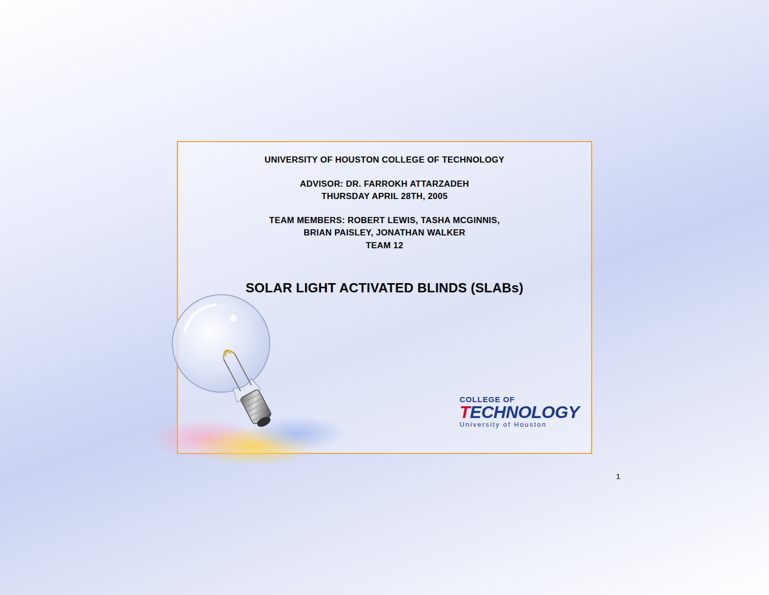UNIVERSITY OF HOUSTON COLLEGE OF TECHNOLOGY
ADVISOR: DR. FARROKH ATTARZADEH
THURSDAY APRIL 28TH, 2005
TEAM MEMBERS: ROBERT LEWIS, TASHA MCGINNIS,
BRIAN PAISLEY, JONATHAN WALKER
TEAM 12
SOLAR LIGHT ACTIVATED BLINDS (SLABs)
COLLEGE OF
TECHNOLOGY
University of Houston
1